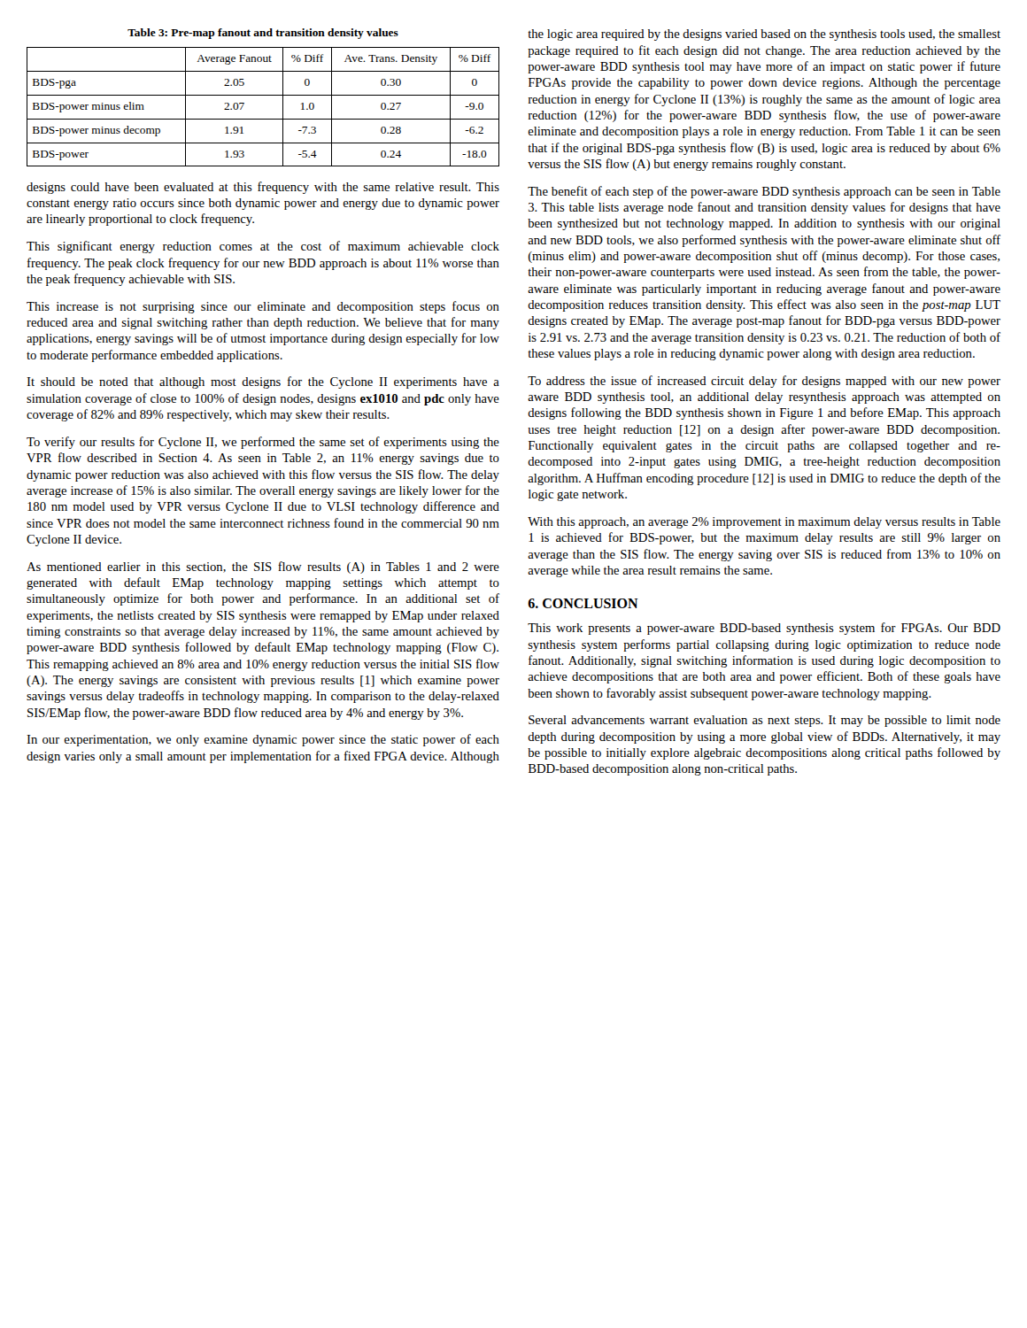Table 3: Pre-map fanout and transition density values
| | Average Fanout | % Diff | Ave. Trans. Density | % Diff |
| --- | --- | --- | --- | --- |
| BDS-pga | 2.05 | 0 | 0.30 | 0 |
| BDS-power minus elim | 2.07 | 1.0 | 0.27 | -9.0 |
| BDS-power minus decomp | 1.91 | -7.3 | 0.28 | -6.2 |
| BDS-power | 1.93 | -5.4 | 0.24 | -18.0 |
designs could have been evaluated at this frequency with the same relative result. This constant energy ratio occurs since both dynamic power and energy due to dynamic power are linearly proportional to clock frequency.
This significant energy reduction comes at the cost of maximum achievable clock frequency. The peak clock frequency for our new BDD approach is about 11% worse than the peak frequency achievable with SIS.
This increase is not surprising since our eliminate and decomposition steps focus on reduced area and signal switching rather than depth reduction. We believe that for many applications, energy savings will be of utmost importance during design especially for low to moderate performance embedded applications.
It should be noted that although most designs for the Cyclone II experiments have a simulation coverage of close to 100% of design nodes, designs ex1010 and pdc only have coverage of 82% and 89% respectively, which may skew their results.
To verify our results for Cyclone II, we performed the same set of experiments using the VPR flow described in Section 4. As seen in Table 2, an 11% energy savings due to dynamic power reduction was also achieved with this flow versus the SIS flow. The delay average increase of 15% is also similar. The overall energy savings are likely lower for the 180 nm model used by VPR versus Cyclone II due to VLSI technology difference and since VPR does not model the same interconnect richness found in the commercial 90 nm Cyclone II device.
As mentioned earlier in this section, the SIS flow results (A) in Tables 1 and 2 were generated with default EMap technology mapping settings which attempt to simultaneously optimize for both power and performance. In an additional set of experiments, the netlists created by SIS synthesis were remapped by EMap under relaxed timing constraints so that average delay increased by 11%, the same amount achieved by power-aware BDD synthesis followed by default EMap technology mapping (Flow C). This remapping achieved an 8% area and 10% energy reduction versus the initial SIS flow (A). The energy savings are consistent with previous results [1] which examine power savings versus delay tradeoffs in technology mapping. In comparison to the delay-relaxed SIS/EMap flow, the power-aware BDD flow reduced area by 4% and energy by 3%.
In our experimentation, we only examine dynamic power since the static power of each design varies only a small amount per implementation for a fixed FPGA device. Although the logic area required by the designs varied based on the synthesis tools used, the smallest package required to fit each design did not change. The area reduction achieved by the power-aware BDD synthesis tool may have more of an impact on static power if future FPGAs provide the capability to power down device regions. Although the percentage reduction in energy for Cyclone II (13%) is roughly the same as the amount of logic area reduction (12%) for the power-aware BDD synthesis flow, the use of power-aware eliminate and decomposition plays a role in energy reduction. From Table 1 it can be seen that if the original BDS-pga synthesis flow (B) is used, logic area is reduced by about 6% versus the SIS flow (A) but energy remains roughly constant.
The benefit of each step of the power-aware BDD synthesis approach can be seen in Table 3. This table lists average node fanout and transition density values for designs that have been synthesized but not technology mapped. In addition to synthesis with our original and new BDD tools, we also performed synthesis with the power-aware eliminate shut off (minus elim) and power-aware decomposition shut off (minus decomp). For those cases, their non-power-aware counterparts were used instead. As seen from the table, the power-aware eliminate was particularly important in reducing average fanout and power-aware decomposition reduces transition density. This effect was also seen in the post-map LUT designs created by EMap. The average post-map fanout for BDD-pga versus BDD-power is 2.91 vs. 2.73 and the average transition density is 0.23 vs. 0.21. The reduction of both of these values plays a role in reducing dynamic power along with design area reduction.
To address the issue of increased circuit delay for designs mapped with our new power aware BDD synthesis tool, an additional delay resynthesis approach was attempted on designs following the BDD synthesis shown in Figure 1 and before EMap. This approach uses tree height reduction [12] on a design after power-aware BDD decomposition. Functionally equivalent gates in the circuit paths are collapsed together and re-decomposed into 2-input gates using DMIG, a tree-height reduction decomposition algorithm. A Huffman encoding procedure [12] is used in DMIG to reduce the depth of the logic gate network.
With this approach, an average 2% improvement in maximum delay versus results in Table 1 is achieved for BDS-power, but the maximum delay results are still 9% larger on average than the SIS flow. The energy saving over SIS is reduced from 13% to 10% on average while the area result remains the same.
6. CONCLUSION
This work presents a power-aware BDD-based synthesis system for FPGAs. Our BDD synthesis system performs partial collapsing during logic optimization to reduce node fanout. Additionally, signal switching information is used during logic decomposition to achieve decompositions that are both area and power efficient. Both of these goals have been shown to favorably assist subsequent power-aware technology mapping.
Several advancements warrant evaluation as next steps. It may be possible to limit node depth during decomposition by using a more global view of BDDs. Alternatively, it may be possible to initially explore algebraic decompositions along critical paths followed by BDD-based decomposition along non-critical paths.